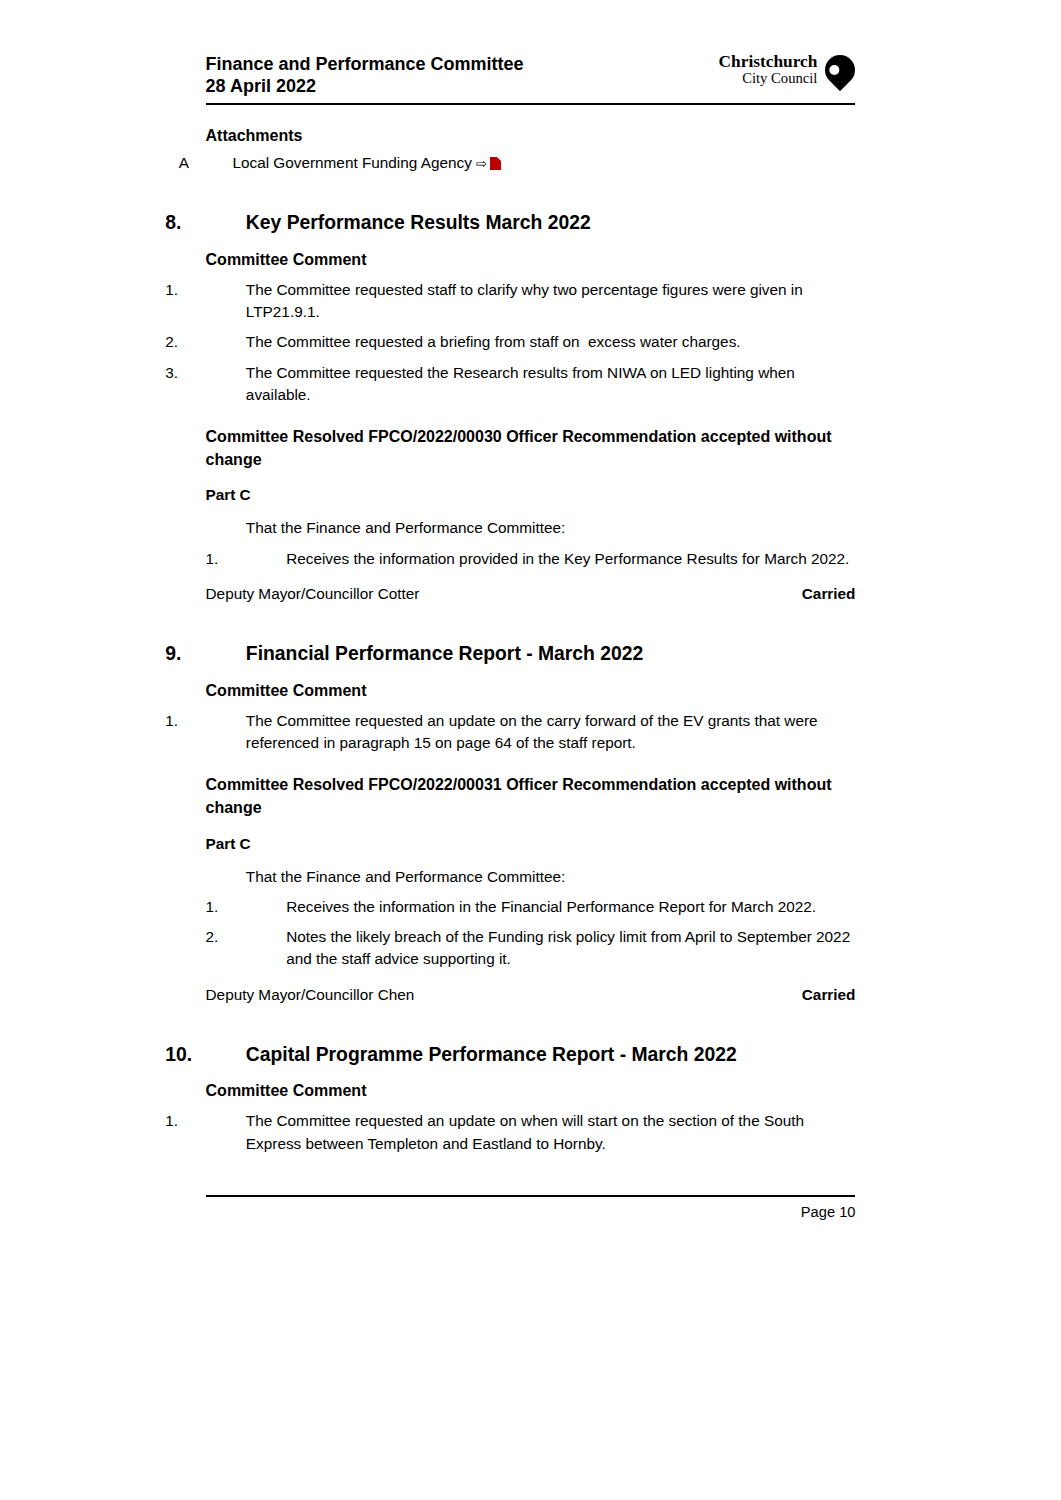Finance and Performance Committee
28 April 2022
Christchurch City Council
Attachments
ALocal Government Funding Agency ⇨
8. Key Performance Results March 2022
Committee Comment
1. The Committee requested staff to clarify why two percentage figures were given in LTP21.9.1.
2. The Committee requested a briefing from staff on excess water charges.
3. The Committee requested the Research results from NIWA on LED lighting when available.
Committee Resolved FPCO/2022/00030 Officer Recommendation accepted without change
Part C
That the Finance and Performance Committee:
1. Receives the information provided in the Key Performance Results for March 2022.
Deputy Mayor/Councillor Cotter Carried
9. Financial Performance Report - March 2022
Committee Comment
1. The Committee requested an update on the carry forward of the EV grants that were referenced in paragraph 15 on page 64 of the staff report.
Committee Resolved FPCO/2022/00031 Officer Recommendation accepted without change
Part C
That the Finance and Performance Committee:
1. Receives the information in the Financial Performance Report for March 2022.
2. Notes the likely breach of the Funding risk policy limit from April to September 2022 and the staff advice supporting it.
Deputy Mayor/Councillor Chen Carried
10. Capital Programme Performance Report - March 2022
Committee Comment
1. The Committee requested an update on when will start on the section of the South Express between Templeton and Eastland to Hornby.
Page 10